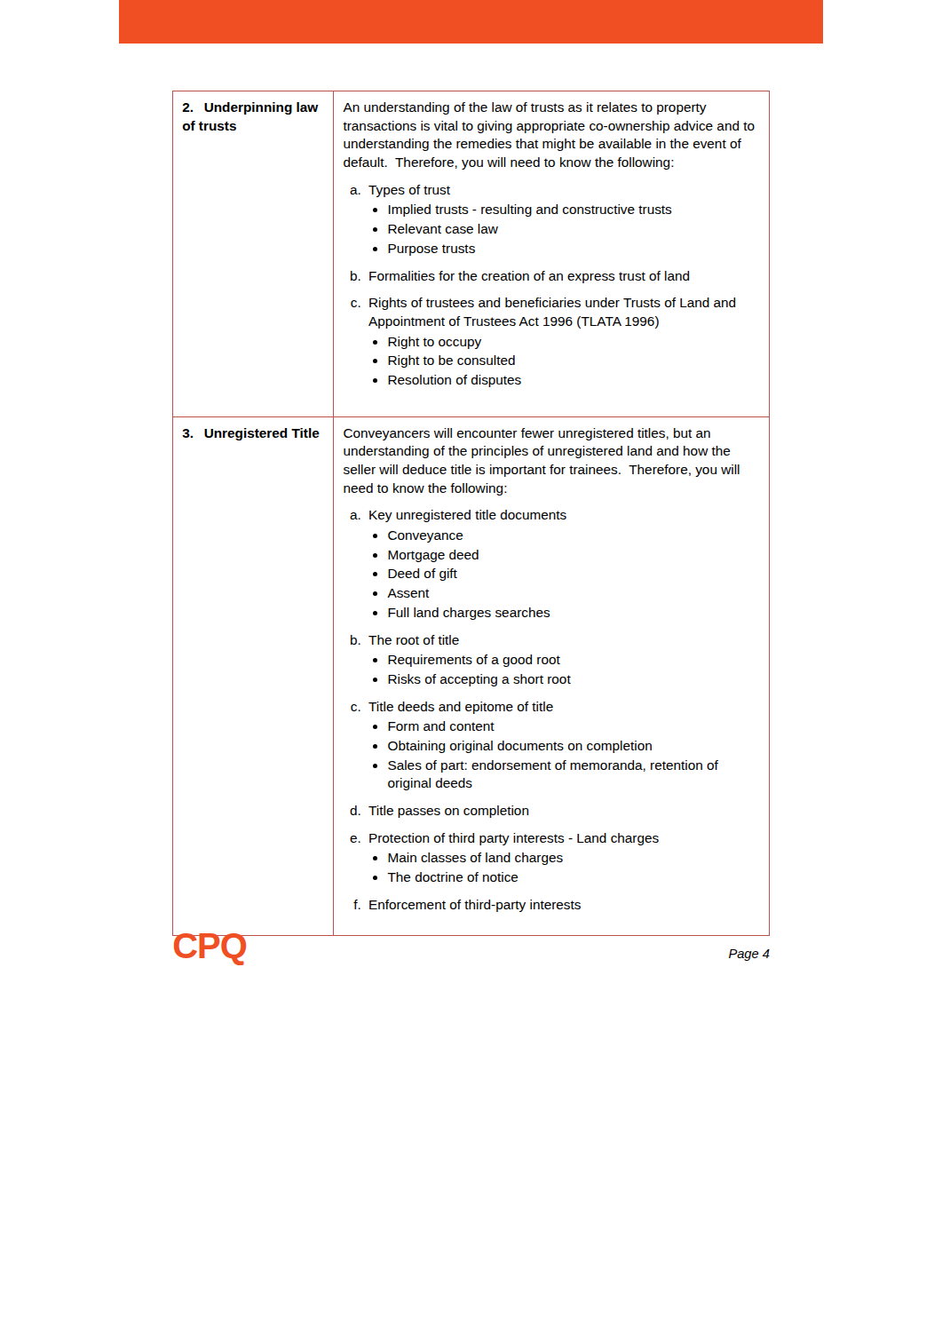| 2. Underpinning law of trusts | An understanding of the law of trusts as it relates to property transactions is vital to giving appropriate co-ownership advice and to understanding the remedies that might be available in the event of default. Therefore, you will need to know the following: Types of trust Implied trusts - resulting and constructive trusts Relevant case law Purpose trusts Formalities for the creation of an express trust of land Rights of trustees and beneficiaries under Trusts of Land and Appointment of Trustees Act 1996 (TLATA 1996) Right to occupy Right to be consulted Resolution of disputes |
| 3. Unregistered Title | Conveyancers will encounter fewer unregistered titles, but an understanding of the principles of unregistered land and how the seller will deduce title is important for trainees. Therefore, you will need to know the following: Key unregistered title documents Conveyance Mortgage deed Deed of gift Assent Full land charges searches The root of title Requirements of a good root Risks of accepting a short root Title deeds and epitome of title Form and content Obtaining original documents on completion Sales of part: endorsement of memoranda, retention of original deeds Title passes on completion Protection of third party interests - Land charges Main classes of land charges The doctrine of notice Enforcement of third-party interests |
CPQ
Page 4